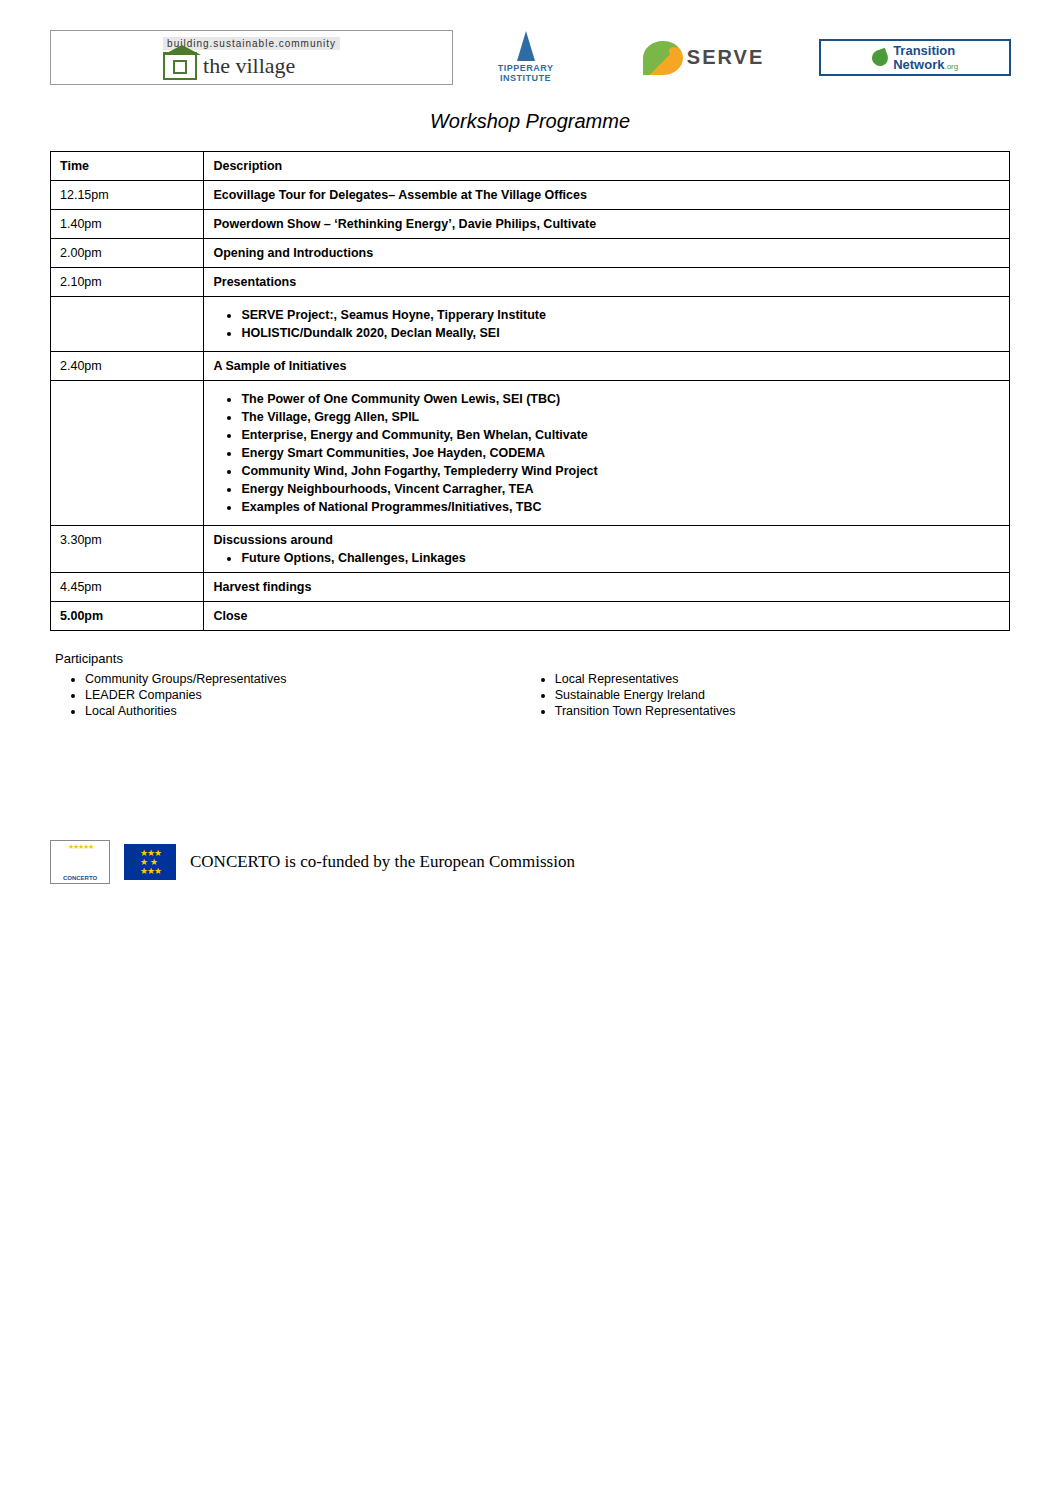building.sustainable.community
the village
TIPPERARY
INSTITUTE
SERVE
Transition
Network.org
Workshop Programme
| Time | Description |
| 12.15pm | Ecovillage Tour for Delegates– Assemble at The Village Offices |
| 1.40pm | Powerdown Show – ‘Rethinking Energy’, Davie Philips, Cultivate |
| 2.00pm | Opening and Introductions |
| 2.10pm | Presentations |
| | SERVE Project:, Seamus Hoyne, Tipperary Institute HOLISTIC/Dundalk 2020, Declan Meally, SEI |
| 2.40pm | A Sample of Initiatives |
| | The Power of One Community Owen Lewis, SEI (TBC) The Village, Gregg Allen, SPIL Enterprise, Energy and Community, Ben Whelan, Cultivate Energy Smart Communities, Joe Hayden, CODEMA Community Wind, John Fogarthy, Templederry Wind Project Energy Neighbourhoods, Vincent Carragher, TEA Examples of National Programmes/Initiatives, TBC |
| 3.30pm | Discussions around Future Options, Challenges, Linkages |
| 4.45pm | Harvest findings |
| 5.00pm | Close |
Participants
Community Groups/Representatives
LEADER Companies
Local Authorities
Local Representatives
Sustainable Energy Ireland
Transition Town Representatives
★★★★★
CONCERTO
★★★
★ ★
★★★
CONCERTO is co-funded by the European Commission